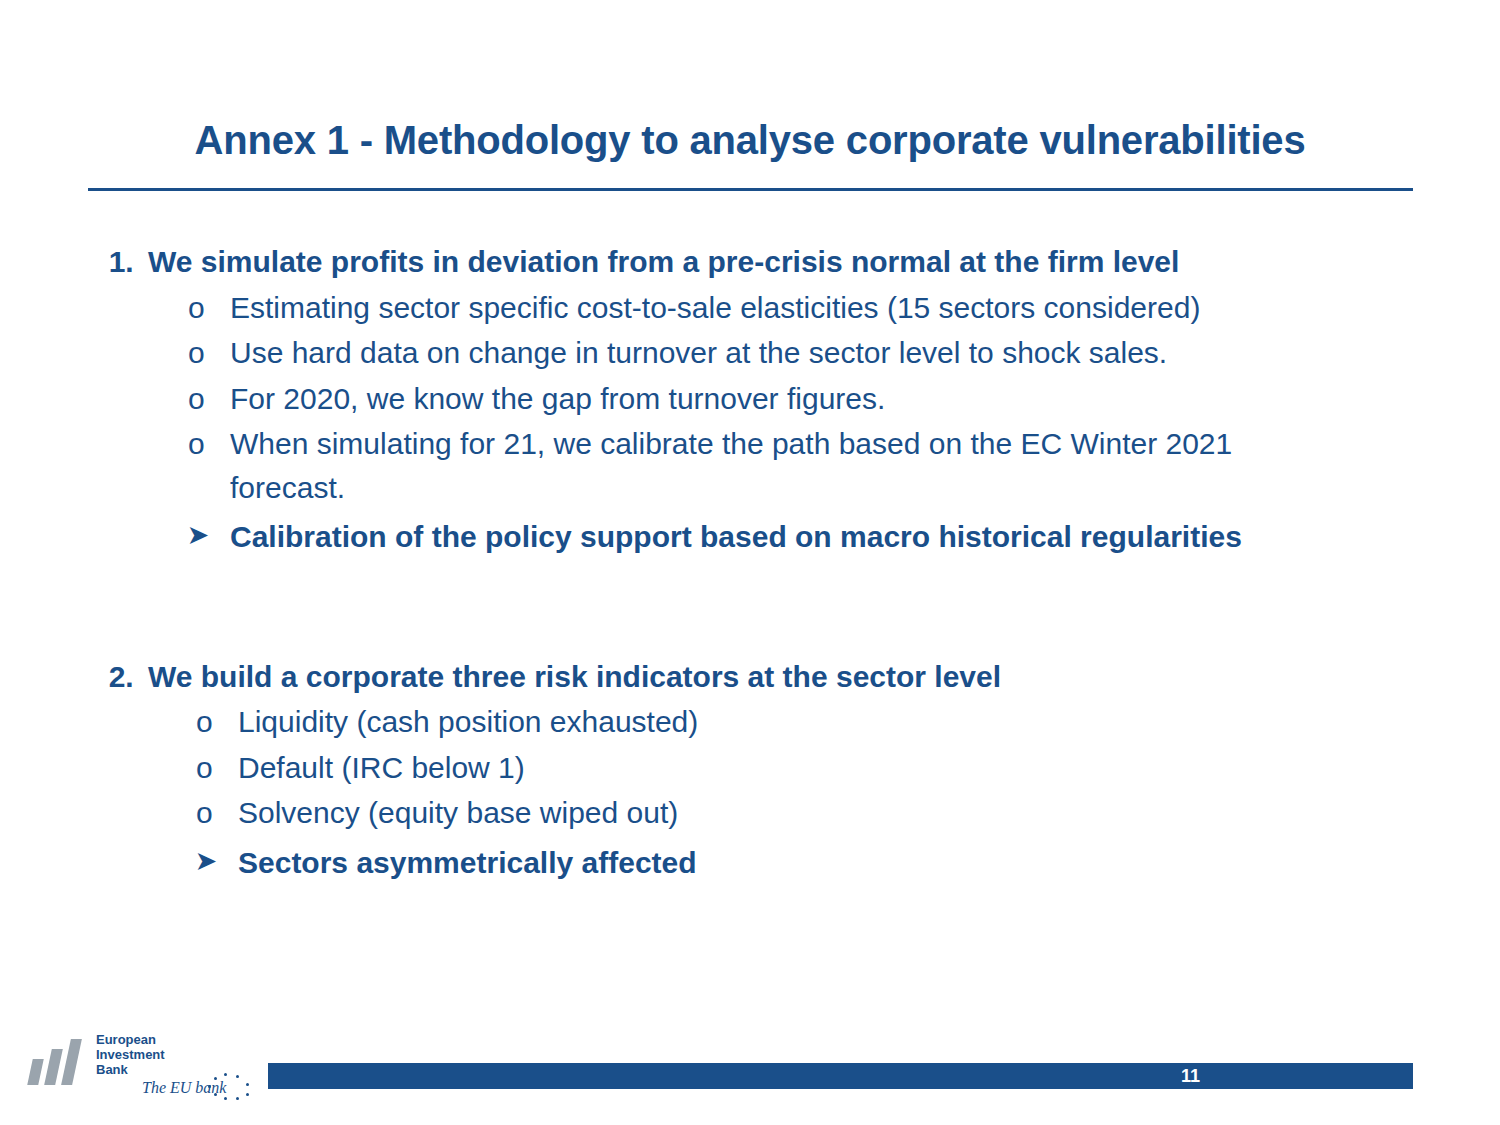Annex 1 - Methodology to analyse corporate vulnerabilities
We simulate profits in deviation from a pre-crisis normal at the firm level
Estimating sector specific cost-to-sale elasticities (15 sectors considered)
Use hard data on change in turnover at the sector level to shock sales.
For 2020, we know the gap from turnover figures.
When simulating for 21, we calibrate the path based on the EC Winter 2021 forecast.
Calibration of the policy support based on macro historical regularities
We build a corporate three risk indicators at the sector level
Liquidity (cash position exhausted)
Default (IRC below 1)
Solvency (equity base wiped out)
Sectors asymmetrically affected
11
European
Investment
Bank
The EU bank